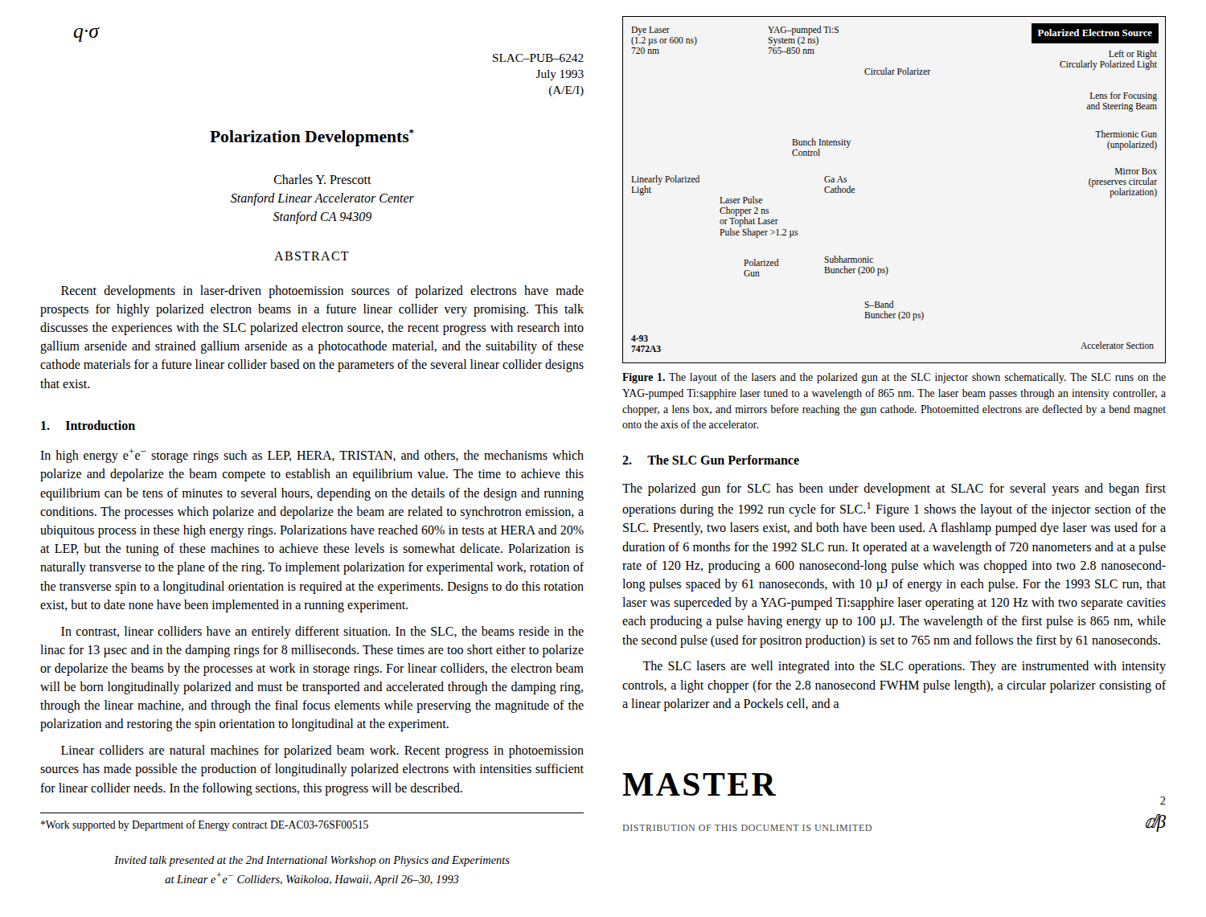q·σ
SLAC–PUB–6242
July 1993
(A/E/I)
Polarization Developments*
Charles Y. Prescott
Stanford Linear Accelerator Center
Stanford CA 94309
ABSTRACT
Recent developments in laser-driven photoemission sources of polarized electrons have made prospects for highly polarized electron beams in a future linear collider very promising. This talk discusses the experiences with the SLC polarized electron source, the recent progress with research into gallium arsenide and strained gallium arsenide as a photocathode material, and the suitability of these cathode materials for a future linear collider based on the parameters of the several linear collider designs that exist.
1. Introduction
In high energy e+e− storage rings such as LEP, HERA, TRISTAN, and others, the mechanisms which polarize and depolarize the beam compete to establish an equilibrium value. The time to achieve this equilibrium can be tens of minutes to several hours, depending on the details of the design and running conditions. The processes which polarize and depolarize the beam are related to synchrotron emission, a ubiquitous process in these high energy rings. Polarizations have reached 60% in tests at HERA and 20% at LEP, but the tuning of these machines to achieve these levels is somewhat delicate. Polarization is naturally transverse to the plane of the ring. To implement polarization for experimental work, rotation of the transverse spin to a longitudinal orientation is required at the experiments. Designs to do this rotation exist, but to date none have been implemented in a running experiment.
In contrast, linear colliders have an entirely different situation. In the SLC, the beams reside in the linac for 13 µsec and in the damping rings for 8 milliseconds. These times are too short either to polarize or depolarize the beams by the processes at work in storage rings. For linear colliders, the electron beam will be born longitudinally polarized and must be transported and accelerated through the damping ring, through the linear machine, and through the final focus elements while preserving the magnitude of the polarization and restoring the spin orientation to longitudinal at the experiment.
Linear colliders are natural machines for polarized beam work. Recent progress in photoemission sources has made possible the production of longitudinally polarized electrons with intensities sufficient for linear collider needs. In the following sections, this progress will be described.
*Work supported by Department of Energy contract DE-AC03-76SF00515
Invited talk presented at the 2nd International Workshop on Physics and Experiments
at Linear e+e− Colliders, Waikoloa, Hawaii, April 26–30, 1993
Polarized Electron Source
Dye Laser
(1.2 µs or 600 ns)
720 nm
YAG–pumped Ti:S
System (2 ns)
765–850 nm
Circular Polarizer
Left or Right
Circularly Polarized Light
Lens for Focusing
and Steering Beam
Thermionic Gun
(unpolarized)
Mirror Box
(preserves circular
polarization)
Bunch Intensity
Control
Ga As
Cathode
Linearly Polarized
Light
Laser Pulse
Chopper 2 ns
or Tophat Laser
Pulse Shaper >1.2 µs
Polarized
Gun
Subharmonic
Buncher (200 ps)
S–Band
Buncher (20 ps)
Accelerator Section
4-93
7472A3
Figure 1. The layout of the lasers and the polarized gun at the SLC injector shown schematically. The SLC runs on the YAG-pumped Ti:sapphire laser tuned to a wavelength of 865 nm. The laser beam passes through an intensity controller, a chopper, a lens box, and mirrors before reaching the gun cathode. Photoemitted electrons are deflected by a bend magnet onto the axis of the accelerator.
2. The SLC Gun Performance
The polarized gun for SLC has been under development at SLAC for several years and began first operations during the 1992 run cycle for SLC.1 Figure 1 shows the layout of the injector section of the SLC. Presently, two lasers exist, and both have been used. A flashlamp pumped dye laser was used for a duration of 6 months for the 1992 SLC run. It operated at a wavelength of 720 nanometers and at a pulse rate of 120 Hz, producing a 600 nanosecond-long pulse which was chopped into two 2.8 nanosecond-long pulses spaced by 61 nanoseconds, with 10 µJ of energy in each pulse. For the 1993 SLC run, that laser was superceded by a YAG-pumped Ti:sapphire laser operating at 120 Hz with two separate cavities each producing a pulse having energy up to 100 µJ. The wavelength of the first pulse is 865 nm, while the second pulse (used for positron production) is set to 765 nm and follows the first by 61 nanoseconds.
The SLC lasers are well integrated into the SLC operations. They are instrumented with intensity controls, a light chopper (for the 2.8 nanosecond FWHM pulse length), a circular polarizer consisting of a linear polarizer and a Pockels cell, and a
MASTER
2
DISTRIBUTION OF THIS DOCUMENT IS UNLIMITED
ⅆβ